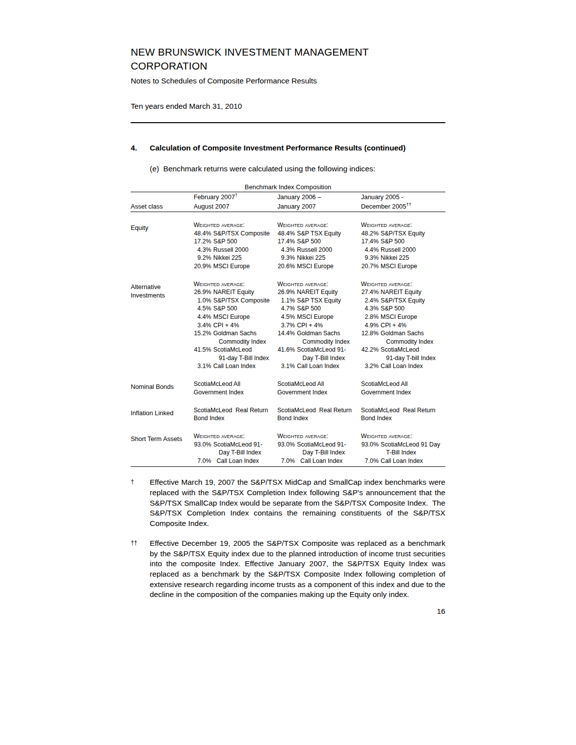NEW BRUNSWICK INVESTMENT MANAGEMENT CORPORATION
Notes to Schedules of Composite Performance Results
Ten years ended March 31, 2010
4. Calculation of Composite Investment Performance Results (continued)
(e) Benchmark returns were calculated using the following indices:
Benchmark Index Composition
| | February 2007 † | January 2006 – | January 2005 - |
| --- | --- | --- | --- |
| Asset class | August 2007 | January 2007 | December 2005 †† |
| Equity | Weighted average: 48.4% S&P/TSX Composite 17.2% S&P 500 4.3% Russell 2000 9.2% Nikkei 225 20.9% MSCI Europe | Weighted average: 48.4% S&P TSX Equity 17.4% S&P 500 4.3% Russell 2000 9.3% Nikkei 225 20.6% MSCI Europe | Weighted average: 48.2% S&P/TSX Equity 17.4% S&P 500 4.4% Russell 2000 9.3% Nikkei 225 20.7% MSCI Europe |
| Alternative Investments | Weighted average: 26.9% NAREIT Equity 1.0% S&P/TSX Composite 4.5% S&P 500 4.4% MSCI Europe 3.4% CPI + 4% 15.2% Goldman Sachs Commodity Index 41.5% ScotiaMcLeod 91-day T-Bill Index 3.1% Call Loan Index | Weighted average: 26.9% NAREIT Equity 1.1% S&P TSX Equity 4.7% S&P 500 4.5% MSCI Europe 3.7% CPI + 4% 14.4% Goldman Sachs Commodity Index 41.6% ScotiaMcLeod 91- Day T-Bill Index 3.1% Call Loan Index | Weighted average: 27.4% NAREIT Equity 2.4% S&P/TSX Equity 4.3% S&P 500 2.8% MSCI Europe 4.9% CPI + 4% 12.8% Goldman Sachs Commodity Index 42.2% ScotiaMcLeod 91-day T-bill Index 3.2% Call Loan Index |
| Nominal Bonds | ScotiaMcLeod All Government Index | ScotiaMcLeod All Government Index | ScotiaMcLeod All Government Index |
| Inflation Linked | ScotiaMcLeod Real Return Bond Index | ScotiaMcLeod Real Return Bond Index | ScotiaMcLeod Real Return Bond Index |
| Short Term Assets | Weighted average: 93.0% ScotiaMcLeod 91- Day T-Bill Index 7.0% Call Loan Index | Weighted average: 93.0% ScotiaMcLeod 91- Day T-Bill Index 7.0% Call Loan Index | Weighted average: 93.0% ScotiaMcLeod 91 Day T-Bill Index 7.0% Call Loan Index |
†
Effective March 19, 2007 the S&P/TSX MidCap and SmallCap index benchmarks were replaced with the S&P/TSX Completion Index following S&P’s announcement that the S&P/TSX SmallCap Index would be separate from the S&P/TSX Composite Index. The S&P/TSX Completion Index contains the remaining constituents of the S&P/TSX Composite Index.
††
Effective December 19, 2005 the S&P/TSX Composite was replaced as a benchmark by the S&P/TSX Equity index due to the planned introduction of income trust securities into the composite Index. Effective January 2007, the S&P/TSX Equity Index was replaced as a benchmark by the S&P/TSX Composite Index following completion of extensive research regarding income trusts as a component of this index and due to the decline in the composition of the companies making up the Equity only index.
16